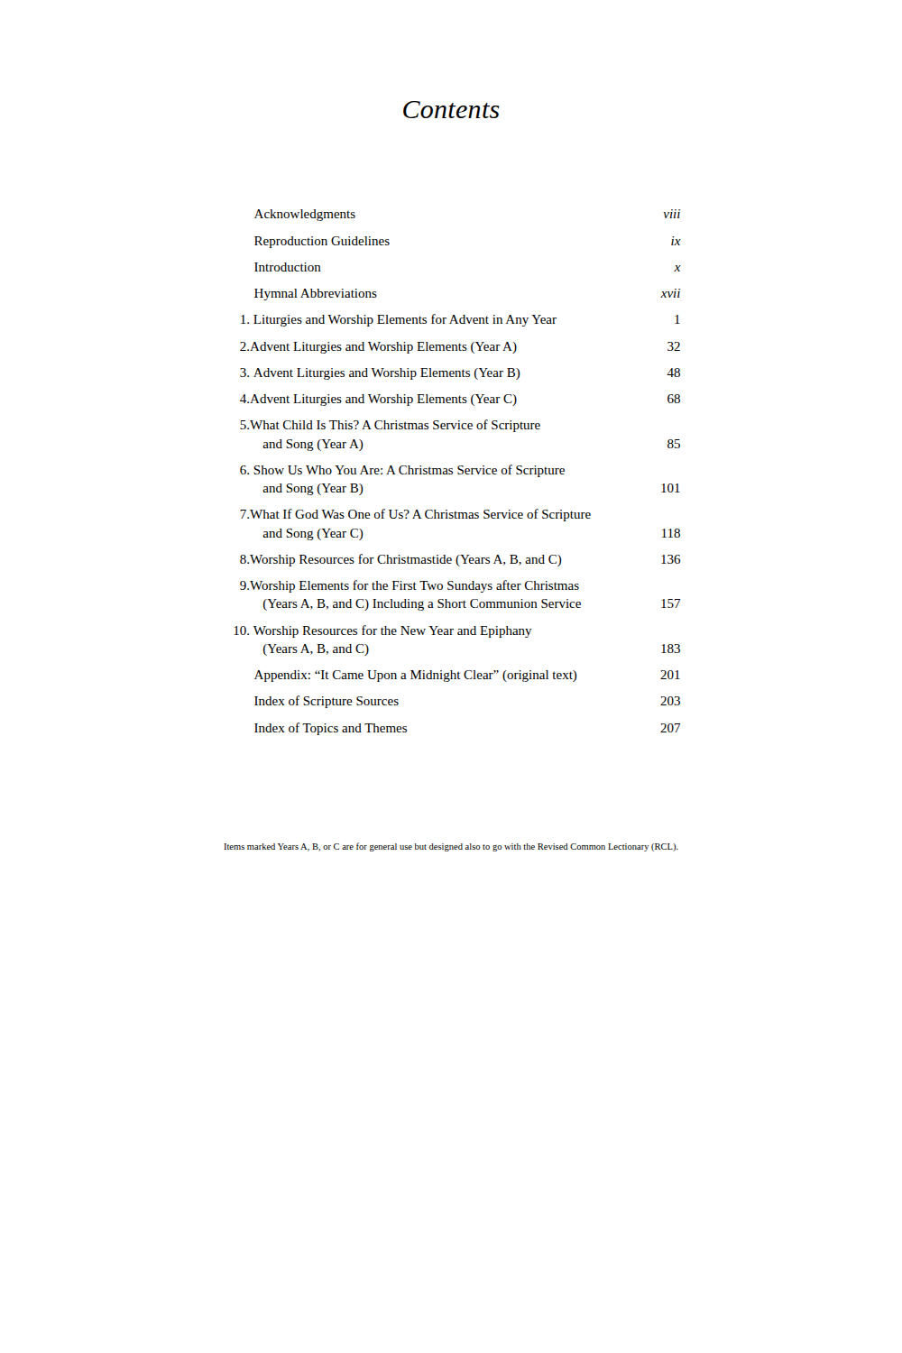Contents
| | Acknowledgments | viii |
| | Reproduction Guidelines | ix |
| | Introduction | x |
| | Hymnal Abbreviations | xvii |
| 1. | Liturgies and Worship Elements for Advent in Any Year | 1 |
| 2. | Advent Liturgies and Worship Elements (Year A) | 32 |
| 3. | Advent Liturgies and Worship Elements (Year B) | 48 |
| 4. | Advent Liturgies and Worship Elements (Year C) | 68 |
| 5. | What Child Is This? A Christmas Service of Scripture and Song (Year A) | 85 |
| 6. | Show Us Who You Are: A Christmas Service of Scripture and Song (Year B) | 101 |
| 7. | What If God Was One of Us? A Christmas Service of Scripture and Song (Year C) | 118 |
| 8. | Worship Resources for Christmastide (Years A, B, and C) | 136 |
| 9. | Worship Elements for the First Two Sundays after Christmas (Years A, B, and C) Including a Short Communion Service | 157 |
| 10. | Worship Resources for the New Year and Epiphany (Years A, B, and C) | 183 |
| | Appendix: “It Came Upon a Midnight Clear” (original text) | 201 |
| | Index of Scripture Sources | 203 |
| | Index of Topics and Themes | 207 |
Items marked Years A, B, or C are for general use but designed also to go with the Revised Common Lectionary (RCL).